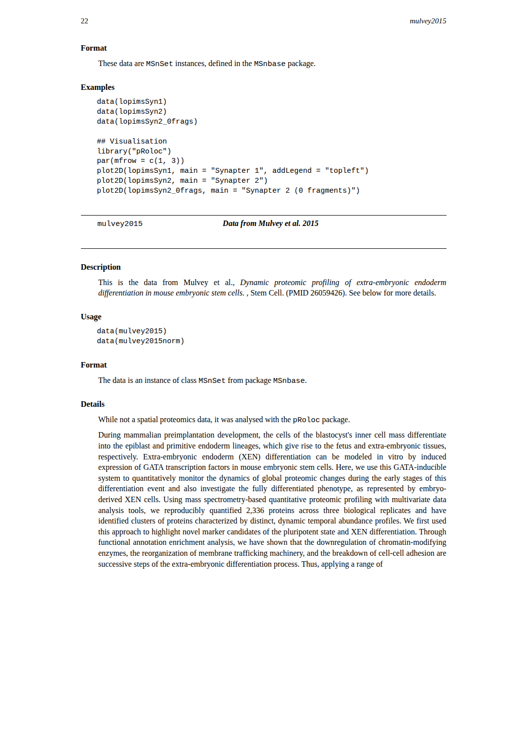22 mulvey2015
Format
These data are MSnSet instances, defined in the MSnbase package.
Examples
data(lopimsSyn1)
data(lopimsSyn2)
data(lopimsSyn2_0frags)

## Visualisation
library("pRoloc")
par(mfrow = c(1, 3))
plot2D(lopimsSyn1, main = "Synapter 1", addLegend = "topleft")
plot2D(lopimsSyn2, main = "Synapter 2")
plot2D(lopimsSyn2_0frags, main = "Synapter 2 (0 fragments)")
mulvey2015 Data from Mulvey et al. 2015
Description
This is the data from Mulvey et al., Dynamic proteomic profiling of extra-embryonic endoderm differentiation in mouse embryonic stem cells. , Stem Cell. (PMID 26059426). See below for more details.
Usage
data(mulvey2015)
data(mulvey2015norm)
Format
The data is an instance of class MSnSet from package MSnbase.
Details
While not a spatial proteomics data, it was analysed with the pRoloc package.
During mammalian preimplantation development, the cells of the blastocyst's inner cell mass differentiate into the epiblast and primitive endoderm lineages, which give rise to the fetus and extra-embryonic tissues, respectively. Extra-embryonic endoderm (XEN) differentiation can be modeled in vitro by induced expression of GATA transcription factors in mouse embryonic stem cells. Here, we use this GATA-inducible system to quantitatively monitor the dynamics of global proteomic changes during the early stages of this differentiation event and also investigate the fully differentiated phenotype, as represented by embryo-derived XEN cells. Using mass spectrometry-based quantitative proteomic profiling with multivariate data analysis tools, we reproducibly quantified 2,336 proteins across three biological replicates and have identified clusters of proteins characterized by distinct, dynamic temporal abundance profiles. We first used this approach to highlight novel marker candidates of the pluripotent state and XEN differentiation. Through functional annotation enrichment analysis, we have shown that the downregulation of chromatin-modifying enzymes, the reorganization of membrane trafficking machinery, and the breakdown of cell-cell adhesion are successive steps of the extra-embryonic differentiation process. Thus, applying a range of